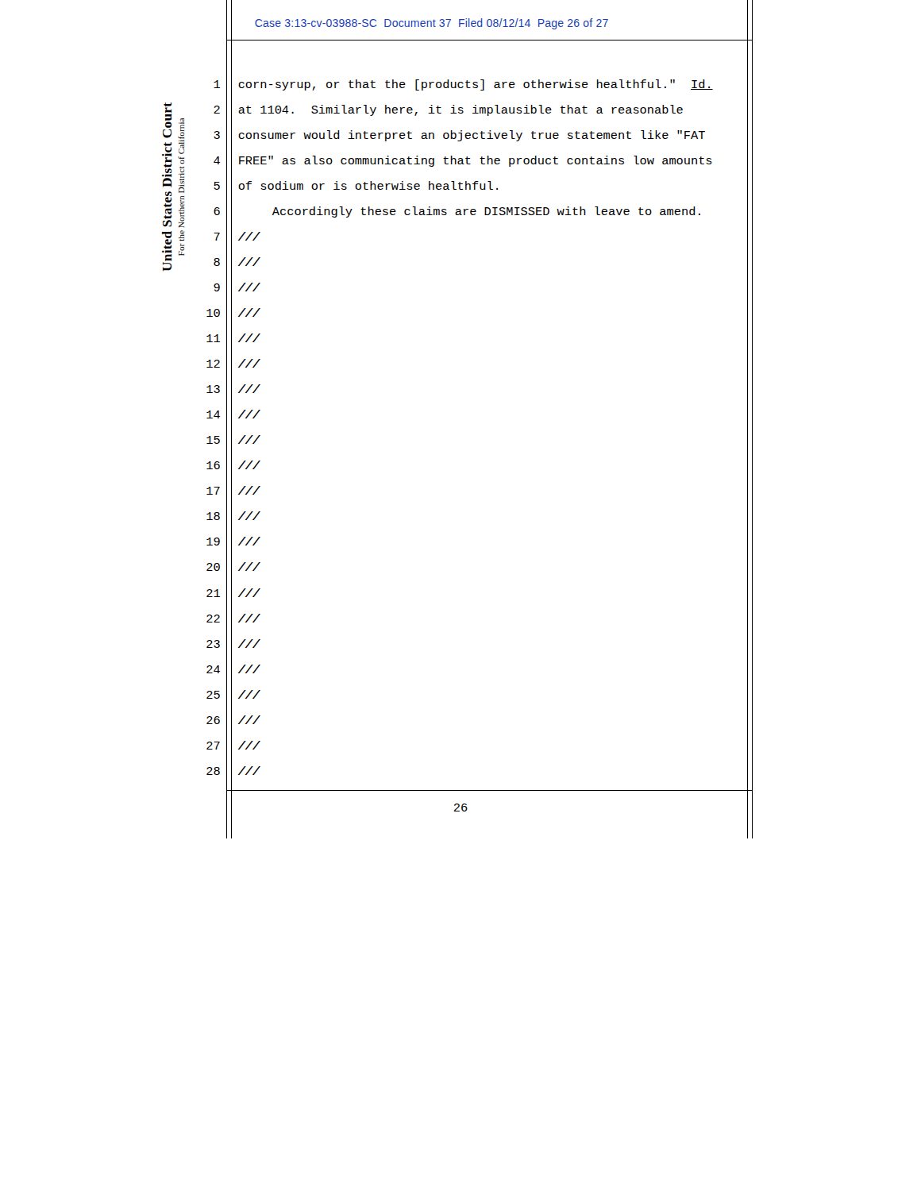Case 3:13-cv-03988-SC Document 37 Filed 08/12/14 Page 26 of 27
United States District Court
For the Northern District of California
1
2
3
4
5
6
7
8
9
10
11
12
13
14
15
16
17
18
19
20
21
22
23
24
25
26
27
28
corn-syrup, or that the [products] are otherwise healthful." Id.
at 1104. Similarly here, it is implausible that a reasonable
consumer would interpret an objectively true statement like "FAT
FREE" as also communicating that the product contains low amounts
of sodium or is otherwise healthful.
Accordingly these claims are DISMISSED with leave to amend.
///
///
///
///
///
///
///
///
///
///
///
///
///
///
///
///
///
///
///
///
///
///
26